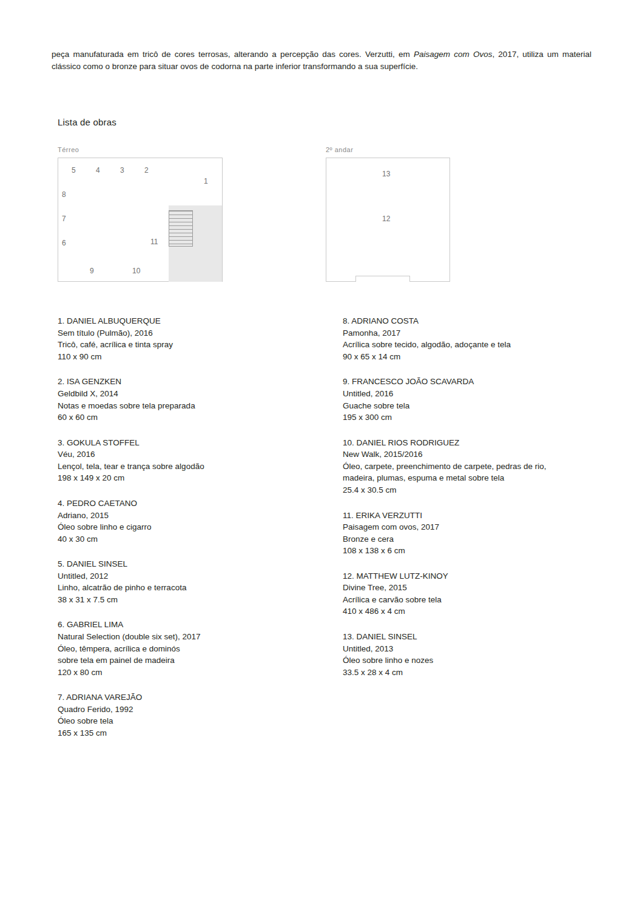peça manufaturada em tricô de cores terrosas, alterando a percepção das cores. Verzutti, em Paisagem com Ovos, 2017, utiliza um material clássico como o bronze para situar ovos de codorna na parte inferior transformando a sua superfície.
Lista de obras
Térreo
5 4 3 2 1 8 7 6 9 10 11
2º andar
13 12
1. DANIEL ALBUQUERQUE
Sem título (Pulmão), 2016
Tricô, café, acrílica e tinta spray
110 x 90 cm
2. ISA GENZKEN
Geldbild X, 2014
Notas e moedas sobre tela preparada
60 x 60 cm
3. GOKULA STOFFEL
Véu, 2016
Lençol, tela, tear e trança sobre algodão
198 x 149 x 20 cm
4. PEDRO CAETANO
Adriano, 2015
Óleo sobre linho e cigarro
40 x 30 cm
5. DANIEL SINSEL
Untitled, 2012
Linho, alcatrão de pinho e terracota
38 x 31 x 7.5 cm
6. GABRIEL LIMA
Natural Selection (double six set), 2017
Óleo, têmpera, acrílica e dominós
sobre tela em painel de madeira
120 x 80 cm
7. ADRIANA VAREJÃO
Quadro Ferido, 1992
Óleo sobre tela
165 x 135 cm
8. ADRIANO COSTA
Pamonha, 2017
Acrílica sobre tecido, algodão, adoçante e tela
90 x 65 x 14 cm
9. FRANCESCO JOÃO SCAVARDA
Untitled, 2016
Guache sobre tela
195 x 300 cm
10. DANIEL RIOS RODRIGUEZ
New Walk, 2015/2016
Óleo, carpete, preenchimento de carpete, pedras de rio,
madeira, plumas, espuma e metal sobre tela
25.4 x 30.5 cm
11. ERIKA VERZUTTI
Paisagem com ovos, 2017
Bronze e cera
108 x 138 x 6 cm
12. MATTHEW LUTZ-KINOY
Divine Tree, 2015
Acrílica e carvão sobre tela
410 x 486 x 4 cm
13. DANIEL SINSEL
Untitled, 2013
Óleo sobre linho e nozes
33.5 x 28 x 4 cm